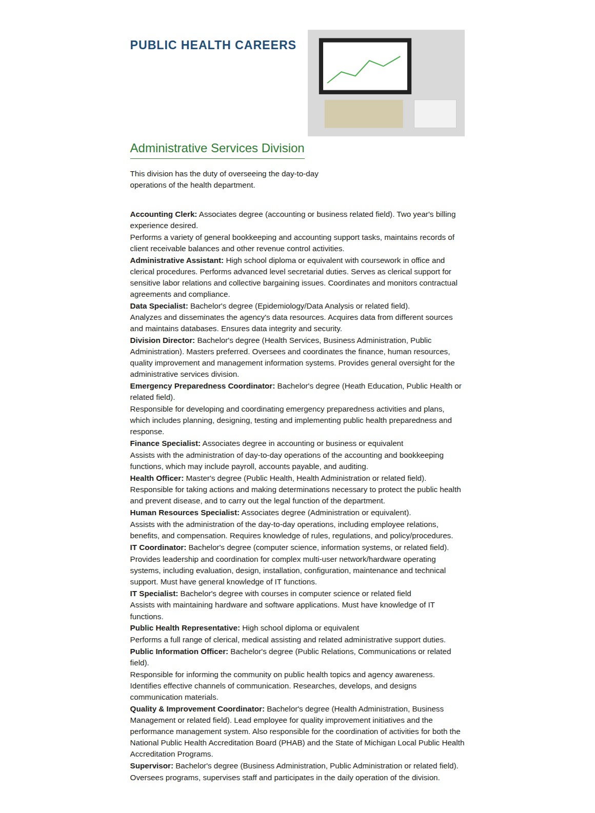Public Health Careers
Administrative Services Division
This division has the duty of overseeing the day-to-day operations of the health department.
Accounting Clerk: Associates degree (accounting or business related field). Two year's billing experience desired.
Performs a variety of general bookkeeping and accounting support tasks, maintains records of client receivable balances and other revenue control activities.
Administrative Assistant: High school diploma or equivalent with coursework in office and clerical procedures. Performs advanced level secretarial duties. Serves as clerical support for sensitive labor relations and collective bargaining issues. Coordinates and monitors contractual agreements and compliance.
Data Specialist: Bachelor's degree (Epidemiology/Data Analysis or related field).
Analyzes and disseminates the agency's data resources. Acquires data from different sources and maintains databases. Ensures data integrity and security.
Division Director: Bachelor's degree (Health Services, Business Administration, Public Administration). Masters preferred. Oversees and coordinates the finance, human resources, quality improvement and management information systems. Provides general oversight for the administrative services division.
Emergency Preparedness Coordinator: Bachelor's degree (Heath Education, Public Health or related field).
Responsible for developing and coordinating emergency preparedness activities and plans, which includes planning, designing, testing and implementing public health preparedness and response.
Finance Specialist: Associates degree in accounting or business or equivalent
Assists with the administration of day-to-day operations of the accounting and bookkeeping functions, which may include payroll, accounts payable, and auditing.
Health Officer: Master's degree (Public Health, Health Administration or related field).
Responsible for taking actions and making determinations necessary to protect the public health and prevent disease, and to carry out the legal function of the department.
Human Resources Specialist: Associates degree (Administration or equivalent).
Assists with the administration of the day-to-day operations, including employee relations, benefits, and compensation. Requires knowledge of rules, regulations, and policy/procedures.
IT Coordinator: Bachelor's degree (computer science, information systems, or related field).
Provides leadership and coordination for complex multi-user network/hardware operating systems, including evaluation, design, installation, configuration, maintenance and technical support. Must have general knowledge of IT functions.
IT Specialist: Bachelor's degree with courses in computer science or related field
Assists with maintaining hardware and software applications. Must have knowledge of IT functions.
Public Health Representative: High school diploma or equivalent
Performs a full range of clerical, medical assisting and related administrative support duties.
Public Information Officer: Bachelor's degree (Public Relations, Communications or related field).
Responsible for informing the community on public health topics and agency awareness. Identifies effective channels of communication. Researches, develops, and designs communication materials.
Quality & Improvement Coordinator: Bachelor's degree (Health Administration, Business Management or related field). Lead employee for quality improvement initiatives and the performance management system. Also responsible for the coordination of activities for both the National Public Health Accreditation Board (PHAB) and the State of Michigan Local Public Health Accreditation Programs.
Supervisor: Bachelor's degree (Business Administration, Public Administration or related field).
Oversees programs, supervises staff and participates in the daily operation of the division.